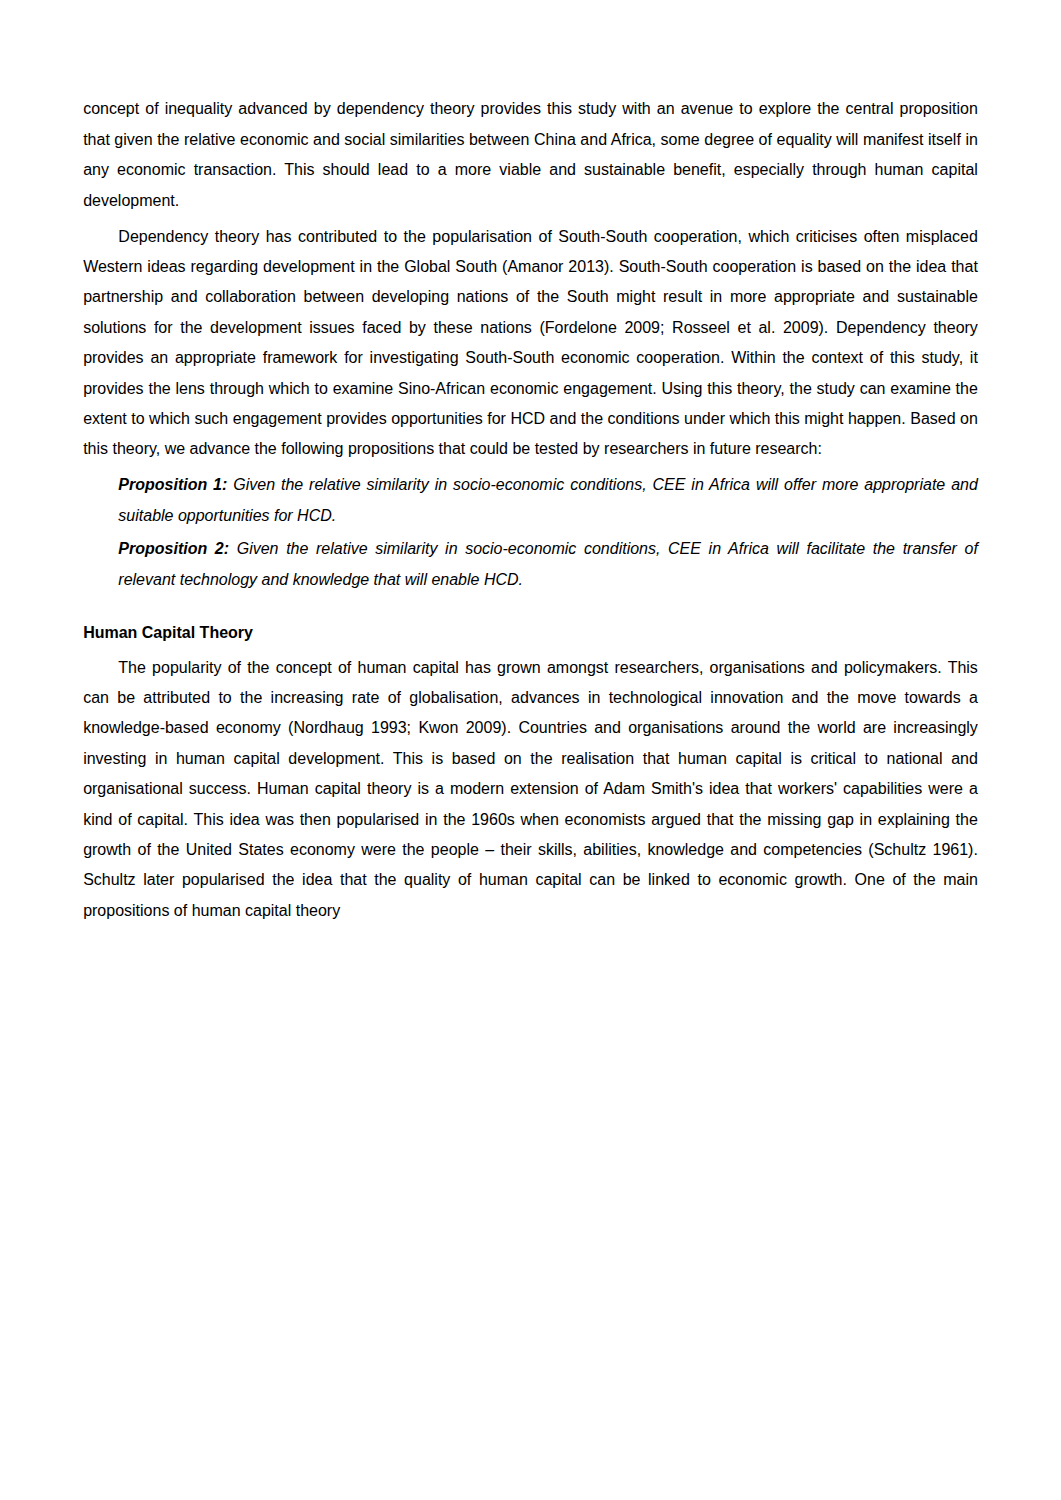concept of inequality advanced by dependency theory provides this study with an avenue to explore the central proposition that given the relative economic and social similarities between China and Africa, some degree of equality will manifest itself in any economic transaction. This should lead to a more viable and sustainable benefit, especially through human capital development.
Dependency theory has contributed to the popularisation of South-South cooperation, which criticises often misplaced Western ideas regarding development in the Global South (Amanor 2013). South-South cooperation is based on the idea that partnership and collaboration between developing nations of the South might result in more appropriate and sustainable solutions for the development issues faced by these nations (Fordelone 2009; Rosseel et al. 2009). Dependency theory provides an appropriate framework for investigating South-South economic cooperation. Within the context of this study, it provides the lens through which to examine Sino-African economic engagement. Using this theory, the study can examine the extent to which such engagement provides opportunities for HCD and the conditions under which this might happen. Based on this theory, we advance the following propositions that could be tested by researchers in future research:
Proposition 1: Given the relative similarity in socio-economic conditions, CEE in Africa will offer more appropriate and suitable opportunities for HCD.
Proposition 2: Given the relative similarity in socio-economic conditions, CEE in Africa will facilitate the transfer of relevant technology and knowledge that will enable HCD.
Human Capital Theory
The popularity of the concept of human capital has grown amongst researchers, organisations and policymakers. This can be attributed to the increasing rate of globalisation, advances in technological innovation and the move towards a knowledge-based economy (Nordhaug 1993; Kwon 2009). Countries and organisations around the world are increasingly investing in human capital development. This is based on the realisation that human capital is critical to national and organisational success. Human capital theory is a modern extension of Adam Smith's idea that workers' capabilities were a kind of capital. This idea was then popularised in the 1960s when economists argued that the missing gap in explaining the growth of the United States economy were the people – their skills, abilities, knowledge and competencies (Schultz 1961). Schultz later popularised the idea that the quality of human capital can be linked to economic growth. One of the main propositions of human capital theory